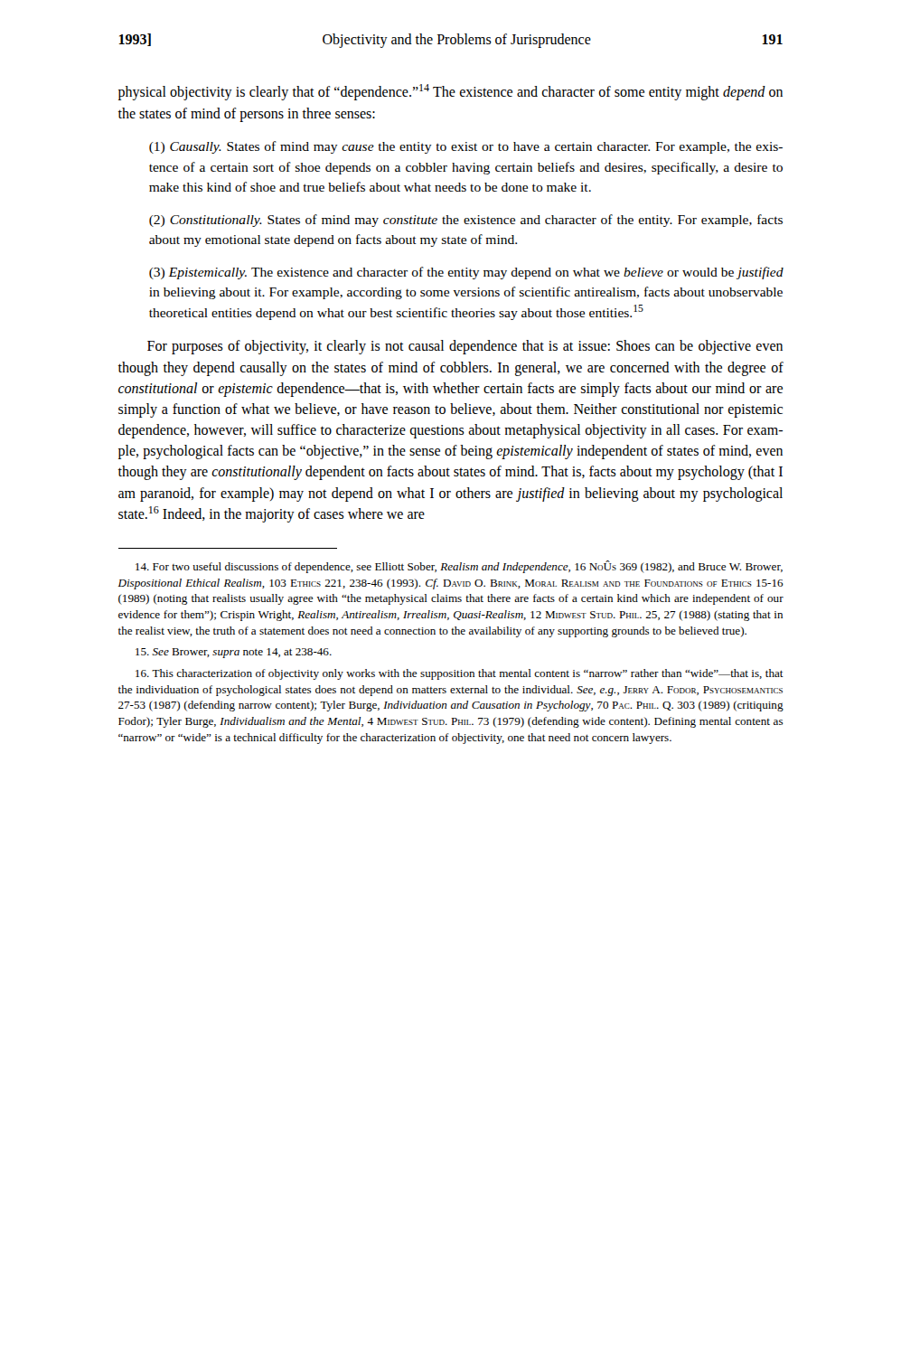1993] Objectivity and the Problems of Jurisprudence 191
physical objectivity is clearly that of “dependence.”14 The existence and character of some entity might depend on the states of mind of persons in three senses:
(1) Causally. States of mind may cause the entity to exist or to have a certain character. For example, the existence of a certain sort of shoe depends on a cobbler having certain beliefs and desires, specifically, a desire to make this kind of shoe and true beliefs about what needs to be done to make it.
(2) Constitutionally. States of mind may constitute the existence and character of the entity. For example, facts about my emotional state depend on facts about my state of mind.
(3) Epistemically. The existence and character of the entity may depend on what we believe or would be justified in believing about it. For example, according to some versions of scientific antirealism, facts about unobservable theoretical entities depend on what our best scientific theories say about those entities.15
For purposes of objectivity, it clearly is not causal dependence that is at issue: Shoes can be objective even though they depend causally on the states of mind of cobblers. In general, we are concerned with the degree of constitutional or epistemic dependence—that is, with whether certain facts are simply facts about our mind or are simply a function of what we believe, or have reason to believe, about them. Neither constitutional nor epistemic dependence, however, will suffice to characterize questions about metaphysical objectivity in all cases. For example, psychological facts can be “objective,” in the sense of being epistemically independent of states of mind, even though they are constitutionally dependent on facts about states of mind. That is, facts about my psychology (that I am paranoid, for example) may not depend on what I or others are justified in believing about my psychological state.16 Indeed, in the majority of cases where we are
14. For two useful discussions of dependence, see Elliott Sober, Realism and Independence, 16 NoÛs 369 (1982), and Bruce W. Brower, Dispositional Ethical Realism, 103 Ethics 221, 238-46 (1993). Cf. David O. Brink, Moral Realism and the Foundations of Ethics 15-16 (1989) (noting that realists usually agree with “the metaphysical claims that there are facts of a certain kind which are independent of our evidence for them”); Crispin Wright, Realism, Antirealism, Irrealism, Quasi-Realism, 12 Midwest Stud. Phil. 25, 27 (1988) (stating that in the realist view, the truth of a statement does not need a connection to the availability of any supporting grounds to be believed true).
15. See Brower, supra note 14, at 238-46.
16. This characterization of objectivity only works with the supposition that mental content is “narrow” rather than “wide”—that is, that the individuation of psychological states does not depend on matters external to the individual. See, e.g., Jerry A. Fodor, Psychosemantics 27-53 (1987) (defending narrow content); Tyler Burge, Individuation and Causation in Psychology, 70 Pac. Phil. Q. 303 (1989) (critiquing Fodor); Tyler Burge, Individualism and the Mental, 4 Midwest Stud. Phil. 73 (1979) (defending wide content). Defining mental content as “narrow” or “wide” is a technical difficulty for the characterization of objectivity, one that need not concern lawyers.